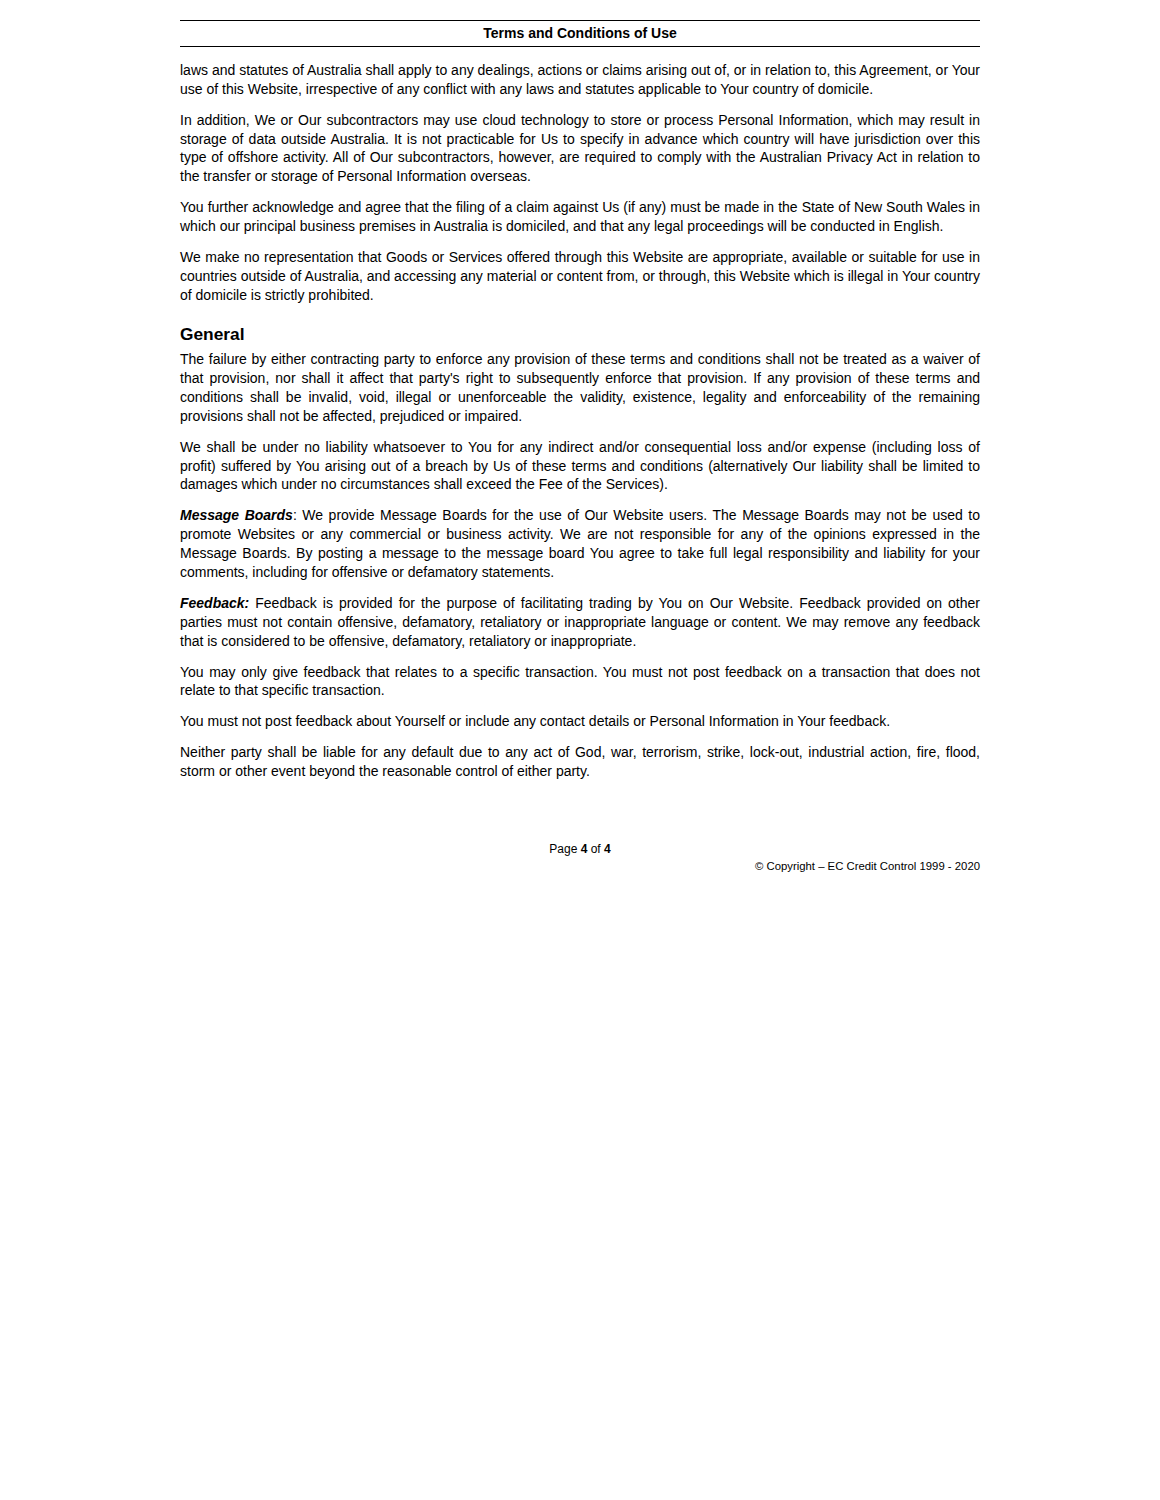Terms and Conditions of Use
laws and statutes of Australia shall apply to any dealings, actions or claims arising out of, or in relation to, this Agreement, or Your use of this Website, irrespective of any conflict with any laws and statutes applicable to Your country of domicile.
In addition, We or Our subcontractors may use cloud technology to store or process Personal Information, which may result in storage of data outside Australia. It is not practicable for Us to specify in advance which country will have jurisdiction over this type of offshore activity. All of Our subcontractors, however, are required to comply with the Australian Privacy Act in relation to the transfer or storage of Personal Information overseas.
You further acknowledge and agree that the filing of a claim against Us (if any) must be made in the State of New South Wales in which our principal business premises in Australia is domiciled, and that any legal proceedings will be conducted in English.
We make no representation that Goods or Services offered through this Website are appropriate, available or suitable for use in countries outside of Australia, and accessing any material or content from, or through, this Website which is illegal in Your country of domicile is strictly prohibited.
General
The failure by either contracting party to enforce any provision of these terms and conditions shall not be treated as a waiver of that provision, nor shall it affect that party's right to subsequently enforce that provision. If any provision of these terms and conditions shall be invalid, void, illegal or unenforceable the validity, existence, legality and enforceability of the remaining provisions shall not be affected, prejudiced or impaired.
We shall be under no liability whatsoever to You for any indirect and/or consequential loss and/or expense (including loss of profit) suffered by You arising out of a breach by Us of these terms and conditions (alternatively Our liability shall be limited to damages which under no circumstances shall exceed the Fee of the Services).
Message Boards: We provide Message Boards for the use of Our Website users. The Message Boards may not be used to promote Websites or any commercial or business activity. We are not responsible for any of the opinions expressed in the Message Boards. By posting a message to the message board You agree to take full legal responsibility and liability for your comments, including for offensive or defamatory statements.
Feedback: Feedback is provided for the purpose of facilitating trading by You on Our Website. Feedback provided on other parties must not contain offensive, defamatory, retaliatory or inappropriate language or content. We may remove any feedback that is considered to be offensive, defamatory, retaliatory or inappropriate.
You may only give feedback that relates to a specific transaction. You must not post feedback on a transaction that does not relate to that specific transaction.
You must not post feedback about Yourself or include any contact details or Personal Information in Your feedback.
Neither party shall be liable for any default due to any act of God, war, terrorism, strike, lock-out, industrial action, fire, flood, storm or other event beyond the reasonable control of either party.
Page 4 of 4
© Copyright – EC Credit Control 1999 - 2020